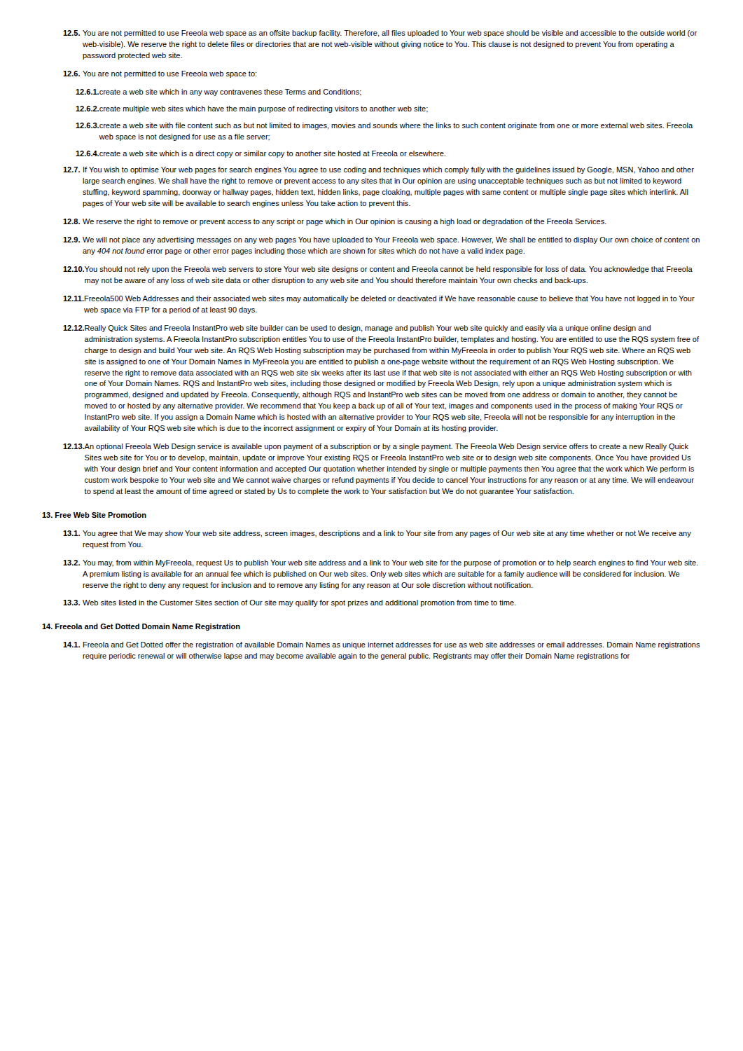12.5.
You are not permitted to use Freeola web space as an offsite backup facility. Therefore, all files uploaded to Your web space should be visible and accessible to the outside world (or web-visible). We reserve the right to delete files or directories that are not web-visible without giving notice to You. This clause is not designed to prevent You from operating a password protected web site.
12.6.
You are not permitted to use Freeola web space to:
12.6.1.
create a web site which in any way contravenes these Terms and Conditions;
12.6.2.
create multiple web sites which have the main purpose of redirecting visitors to another web site;
12.6.3.
create a web site with file content such as but not limited to images, movies and sounds where the links to such content originate from one or more external web sites. Freeola web space is not designed for use as a file server;
12.6.4.
create a web site which is a direct copy or similar copy to another site hosted at Freeola or elsewhere.
12.7.
If You wish to optimise Your web pages for search engines You agree to use coding and techniques which comply fully with the guidelines issued by Google, MSN, Yahoo and other large search engines. We shall have the right to remove or prevent access to any sites that in Our opinion are using unacceptable techniques such as but not limited to keyword stuffing, keyword spamming, doorway or hallway pages, hidden text, hidden links, page cloaking, multiple pages with same content or multiple single page sites which interlink. All pages of Your web site will be available to search engines unless You take action to prevent this.
12.8.
We reserve the right to remove or prevent access to any script or page which in Our opinion is causing a high load or degradation of the Freeola Services.
12.9.
We will not place any advertising messages on any web pages You have uploaded to Your Freeola web space. However, We shall be entitled to display Our own choice of content on any 404 not found error page or other error pages including those which are shown for sites which do not have a valid index page.
12.10.
You should not rely upon the Freeola web servers to store Your web site designs or content and Freeola cannot be held responsible for loss of data. You acknowledge that Freeola may not be aware of any loss of web site data or other disruption to any web site and You should therefore maintain Your own checks and back-ups.
12.11.
Freeola500 Web Addresses and their associated web sites may automatically be deleted or deactivated if We have reasonable cause to believe that You have not logged in to Your web space via FTP for a period of at least 90 days.
12.12.
Really Quick Sites and Freeola InstantPro web site builder can be used to design, manage and publish Your web site quickly and easily via a unique online design and administration systems. A Freeola InstantPro subscription entitles You to use of the Freeola InstantPro builder, templates and hosting. You are entitled to use the RQS system free of charge to design and build Your web site. An RQS Web Hosting subscription may be purchased from within MyFreeola in order to publish Your RQS web site. Where an RQS web site is assigned to one of Your Domain Names in MyFreeola you are entitled to publish a one-page website without the requirement of an RQS Web Hosting subscription. We reserve the right to remove data associated with an RQS web site six weeks after its last use if that web site is not associated with either an RQS Web Hosting subscription or with one of Your Domain Names. RQS and InstantPro web sites, including those designed or modified by Freeola Web Design, rely upon a unique administration system which is programmed, designed and updated by Freeola. Consequently, although RQS and InstantPro web sites can be moved from one address or domain to another, they cannot be moved to or hosted by any alternative provider. We recommend that You keep a back up of all of Your text, images and components used in the process of making Your RQS or InstantPro web site. If you assign a Domain Name which is hosted with an alternative provider to Your RQS web site, Freeola will not be responsible for any interruption in the availability of Your RQS web site which is due to the incorrect assignment or expiry of Your Domain at its hosting provider.
12.13.
An optional Freeola Web Design service is available upon payment of a subscription or by a single payment. The Freeola Web Design service offers to create a new Really Quick Sites web site for You or to develop, maintain, update or improve Your existing RQS or Freeola InstantPro web site or to design web site components. Once You have provided Us with Your design brief and Your content information and accepted Our quotation whether intended by single or multiple payments then You agree that the work which We perform is custom work bespoke to Your web site and We cannot waive charges or refund payments if You decide to cancel Your instructions for any reason or at any time. We will endeavour to spend at least the amount of time agreed or stated by Us to complete the work to Your satisfaction but We do not guarantee Your satisfaction.
13. Free Web Site Promotion
13.1.
You agree that We may show Your web site address, screen images, descriptions and a link to Your site from any pages of Our web site at any time whether or not We receive any request from You.
13.2.
You may, from within MyFreeola, request Us to publish Your web site address and a link to Your web site for the purpose of promotion or to help search engines to find Your web site. A premium listing is available for an annual fee which is published on Our web sites. Only web sites which are suitable for a family audience will be considered for inclusion. We reserve the right to deny any request for inclusion and to remove any listing for any reason at Our sole discretion without notification.
13.3.
Web sites listed in the Customer Sites section of Our site may qualify for spot prizes and additional promotion from time to time.
14. Freeola and Get Dotted Domain Name Registration
14.1.
Freeola and Get Dotted offer the registration of available Domain Names as unique internet addresses for use as web site addresses or email addresses. Domain Name registrations require periodic renewal or will otherwise lapse and may become available again to the general public. Registrants may offer their Domain Name registrations for